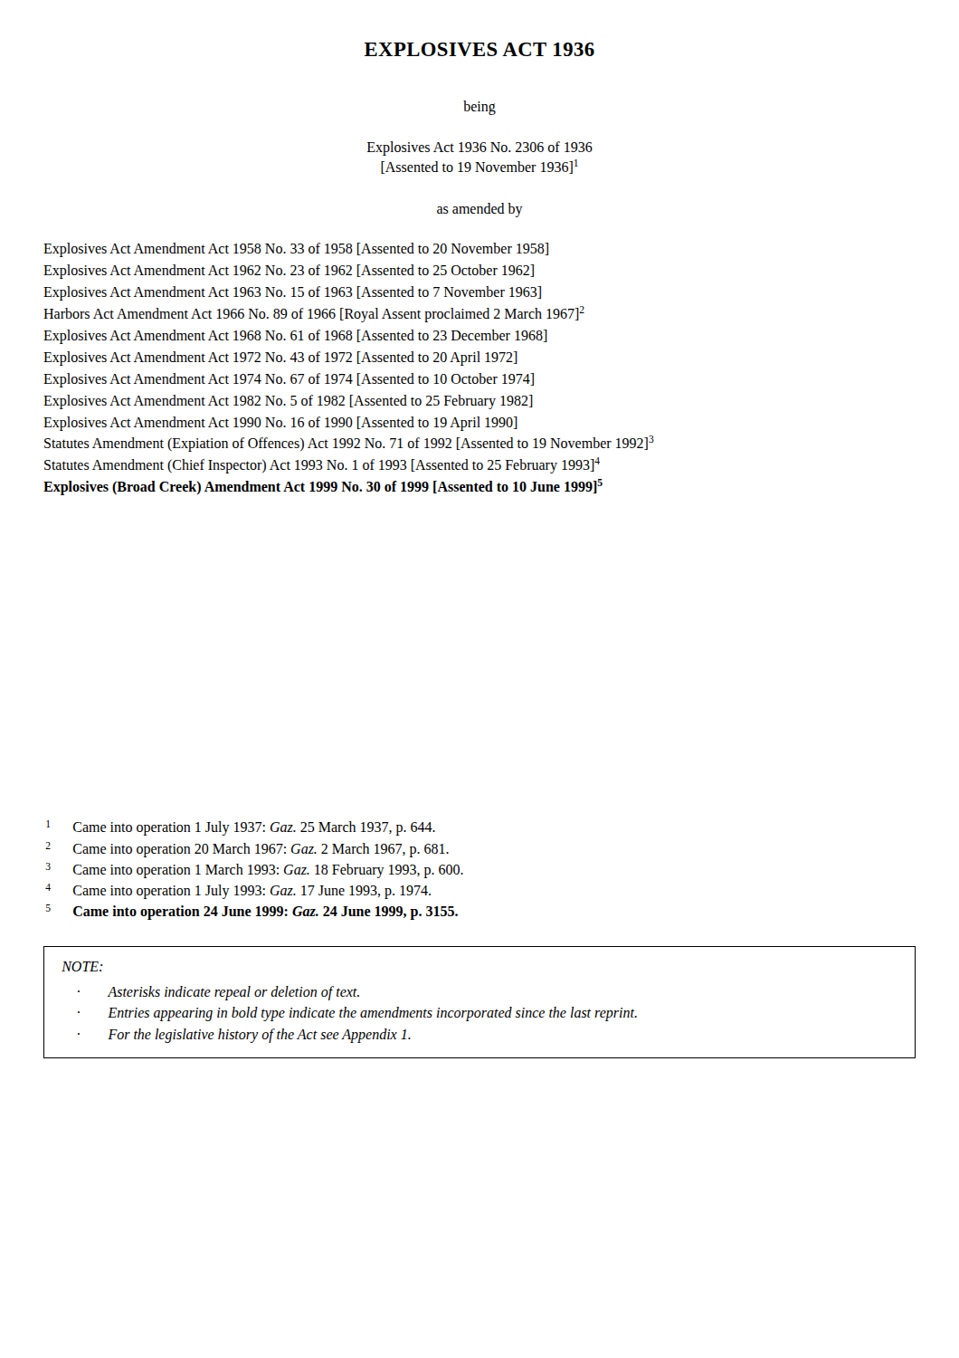EXPLOSIVES ACT 1936
being
Explosives Act 1936 No. 2306 of 1936
[Assented to 19 November 1936]1
as amended by
Explosives Act Amendment Act 1958 No. 33 of 1958 [Assented to 20 November 1958]
Explosives Act Amendment Act 1962 No. 23 of 1962 [Assented to 25 October 1962]
Explosives Act Amendment Act 1963 No. 15 of 1963 [Assented to 7 November 1963]
Harbors Act Amendment Act 1966 No. 89 of 1966 [Royal Assent proclaimed 2 March 1967]2
Explosives Act Amendment Act 1968 No. 61 of 1968 [Assented to 23 December 1968]
Explosives Act Amendment Act 1972 No. 43 of 1972 [Assented to 20 April 1972]
Explosives Act Amendment Act 1974 No. 67 of 1974 [Assented to 10 October 1974]
Explosives Act Amendment Act 1982 No. 5 of 1982 [Assented to 25 February 1982]
Explosives Act Amendment Act 1990 No. 16 of 1990 [Assented to 19 April 1990]
Statutes Amendment (Expiation of Offences) Act 1992 No. 71 of 1992 [Assented to 19 November 1992]3
Statutes Amendment (Chief Inspector) Act 1993 No. 1 of 1993 [Assented to 25 February 1993]4
Explosives (Broad Creek) Amendment Act 1999 No. 30 of 1999 [Assented to 10 June 1999]5
| 1 | Came into operation 1 July 1937: Gaz. 25 March 1937, p. 644. |
| 2 | Came into operation 20 March 1967: Gaz. 2 March 1967, p. 681. |
| 3 | Came into operation 1 March 1993: Gaz. 18 February 1993, p. 600. |
| 4 | Came into operation 1 July 1993: Gaz. 17 June 1993, p. 1974. |
| 5 | Came into operation 24 June 1999: Gaz. 24 June 1999, p. 3155. |
NOTE:
| · | Asterisks indicate repeal or deletion of text. |
| · | Entries appearing in bold type indicate the amendments incorporated since the last reprint. |
| · | For the legislative history of the Act see Appendix 1. |